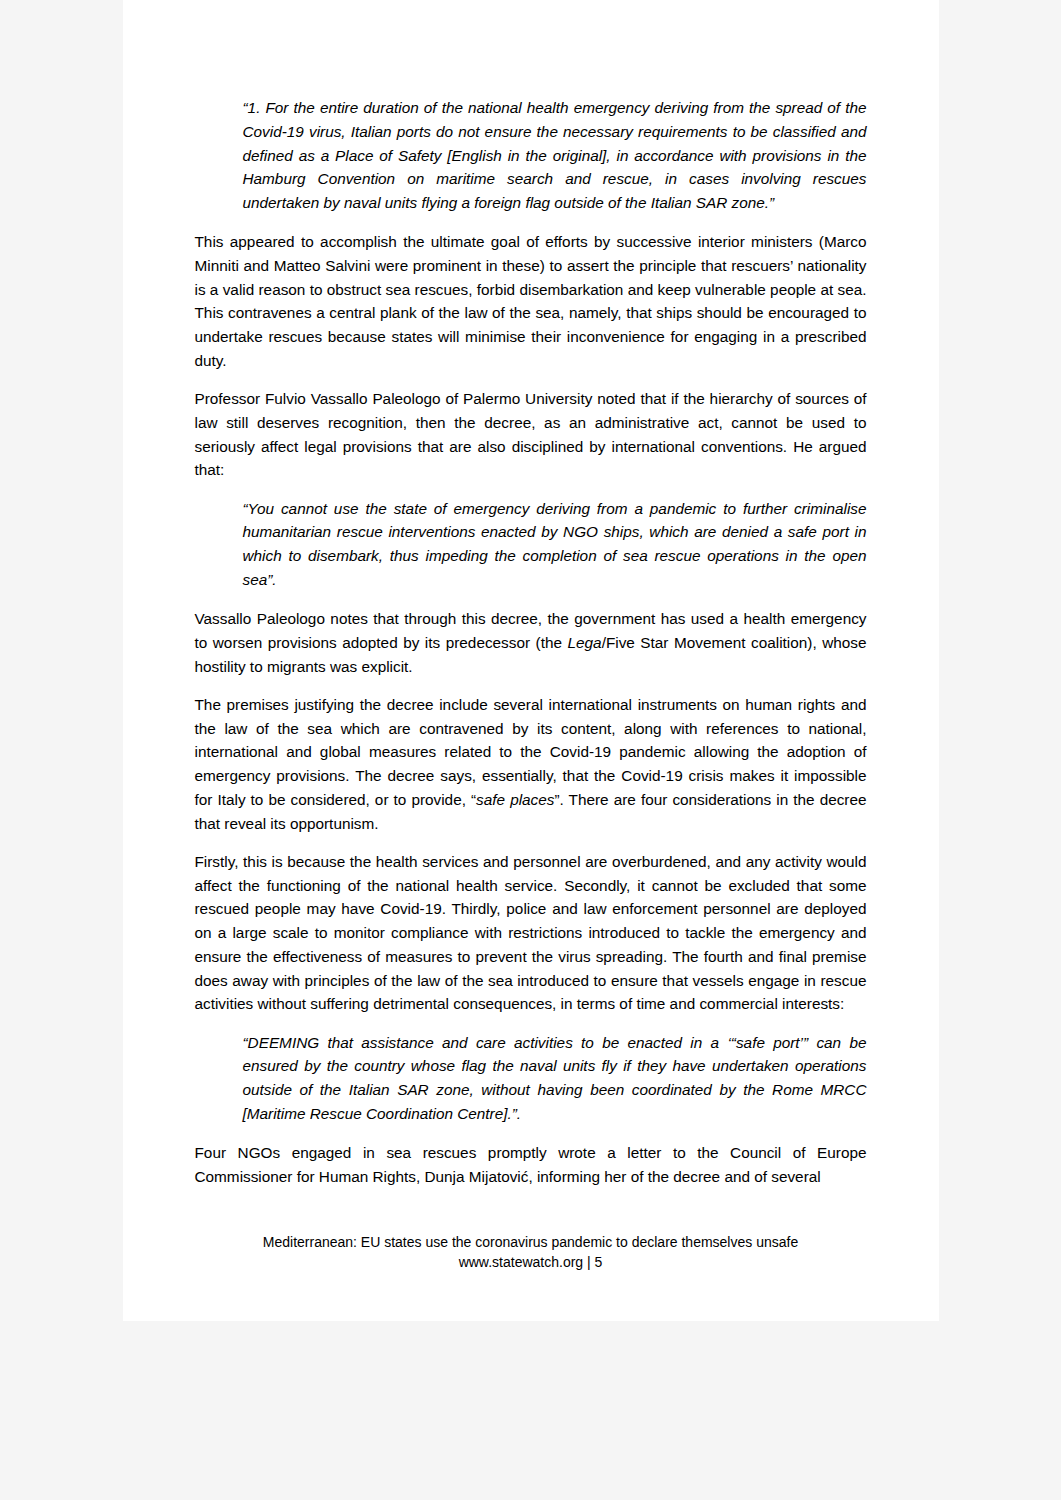“1. For the entire duration of the national health emergency deriving from the spread of the Covid-19 virus, Italian ports do not ensure the necessary requirements to be classified and defined as a Place of Safety [English in the original], in accordance with provisions in the Hamburg Convention on maritime search and rescue, in cases involving rescues undertaken by naval units flying a foreign flag outside of the Italian SAR zone.”
This appeared to accomplish the ultimate goal of efforts by successive interior ministers (Marco Minniti and Matteo Salvini were prominent in these) to assert the principle that rescuers’ nationality is a valid reason to obstruct sea rescues, forbid disembarkation and keep vulnerable people at sea. This contravenes a central plank of the law of the sea, namely, that ships should be encouraged to undertake rescues because states will minimise their inconvenience for engaging in a prescribed duty.
Professor Fulvio Vassallo Paleologo of Palermo University noted that if the hierarchy of sources of law still deserves recognition, then the decree, as an administrative act, cannot be used to seriously affect legal provisions that are also disciplined by international conventions. He argued that:
“You cannot use the state of emergency deriving from a pandemic to further criminalise humanitarian rescue interventions enacted by NGO ships, which are denied a safe port in which to disembark, thus impeding the completion of sea rescue operations in the open sea”.
Vassallo Paleologo notes that through this decree, the government has used a health emergency to worsen provisions adopted by its predecessor (the Lega/Five Star Movement coalition), whose hostility to migrants was explicit.
The premises justifying the decree include several international instruments on human rights and the law of the sea which are contravened by its content, along with references to national, international and global measures related to the Covid-19 pandemic allowing the adoption of emergency provisions. The decree says, essentially, that the Covid-19 crisis makes it impossible for Italy to be considered, or to provide, “safe places”. There are four considerations in the decree that reveal its opportunism.
Firstly, this is because the health services and personnel are overburdened, and any activity would affect the functioning of the national health service. Secondly, it cannot be excluded that some rescued people may have Covid-19. Thirdly, police and law enforcement personnel are deployed on a large scale to monitor compliance with restrictions introduced to tackle the emergency and ensure the effectiveness of measures to prevent the virus spreading. The fourth and final premise does away with principles of the law of the sea introduced to ensure that vessels engage in rescue activities without suffering detrimental consequences, in terms of time and commercial interests:
“DEEMING that assistance and care activities to be enacted in a ‘“safe port’” can be ensured by the country whose flag the naval units fly if they have undertaken operations outside of the Italian SAR zone, without having been coordinated by the Rome MRCC [Maritime Rescue Coordination Centre].”.
Four NGOs engaged in sea rescues promptly wrote a letter to the Council of Europe Commissioner for Human Rights, Dunja Mijatović, informing her of the decree and of several
Mediterranean: EU states use the coronavirus pandemic to declare themselves unsafe www.statewatch.org | 5